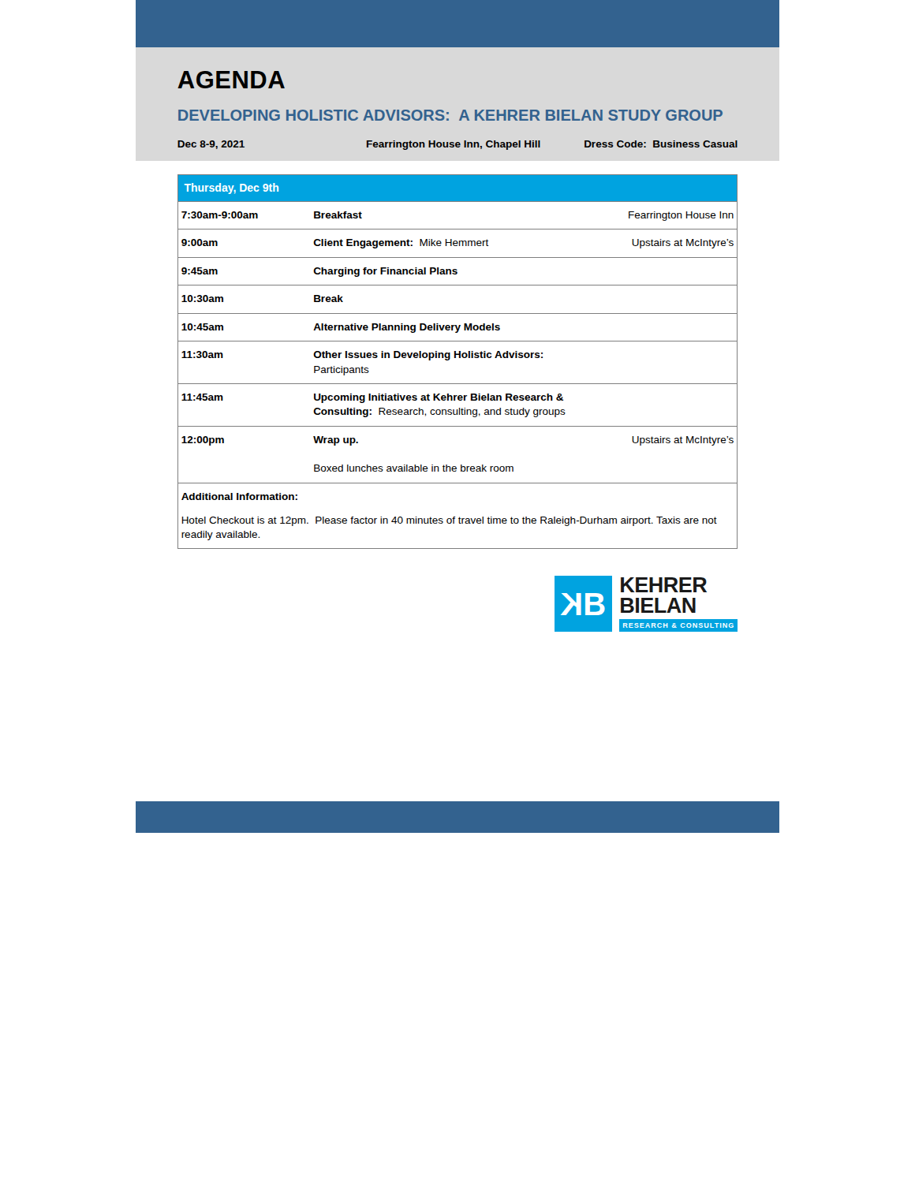AGENDA
DEVELOPING HOLISTIC ADVISORS: A KEHRER BIELAN STUDY GROUP
Dec 8-9, 2021 Fearrington House Inn, Chapel Hill Dress Code: Business Casual
| Thursday, Dec 9th |
| --- |
| 7:30am-9:00am | Breakfast | Fearrington House Inn |
| 9:00am | Client Engagement: Mike Hemmert | Upstairs at McIntyre’s |
| 9:45am | Charging for Financial Plans | |
| 10:30am | Break | |
| 10:45am | Alternative Planning Delivery Models | |
| 11:30am | Other Issues in Developing Holistic Advisors: Participants | |
| 11:45am | Upcoming Initiatives at Kehrer Bielan Research & Consulting: Research, consulting, and study groups | |
| 12:00pm | Wrap up. Boxed lunches available in the break room | Upstairs at McIntyre’s |
| Additional Information: Hotel Checkout is at 12pm. Please factor in 40 minutes of travel time to the Raleigh-Durham airport. Taxis are not readily available. |
KB
KEHRER
BIELAN
RESEARCH & CONSULTING